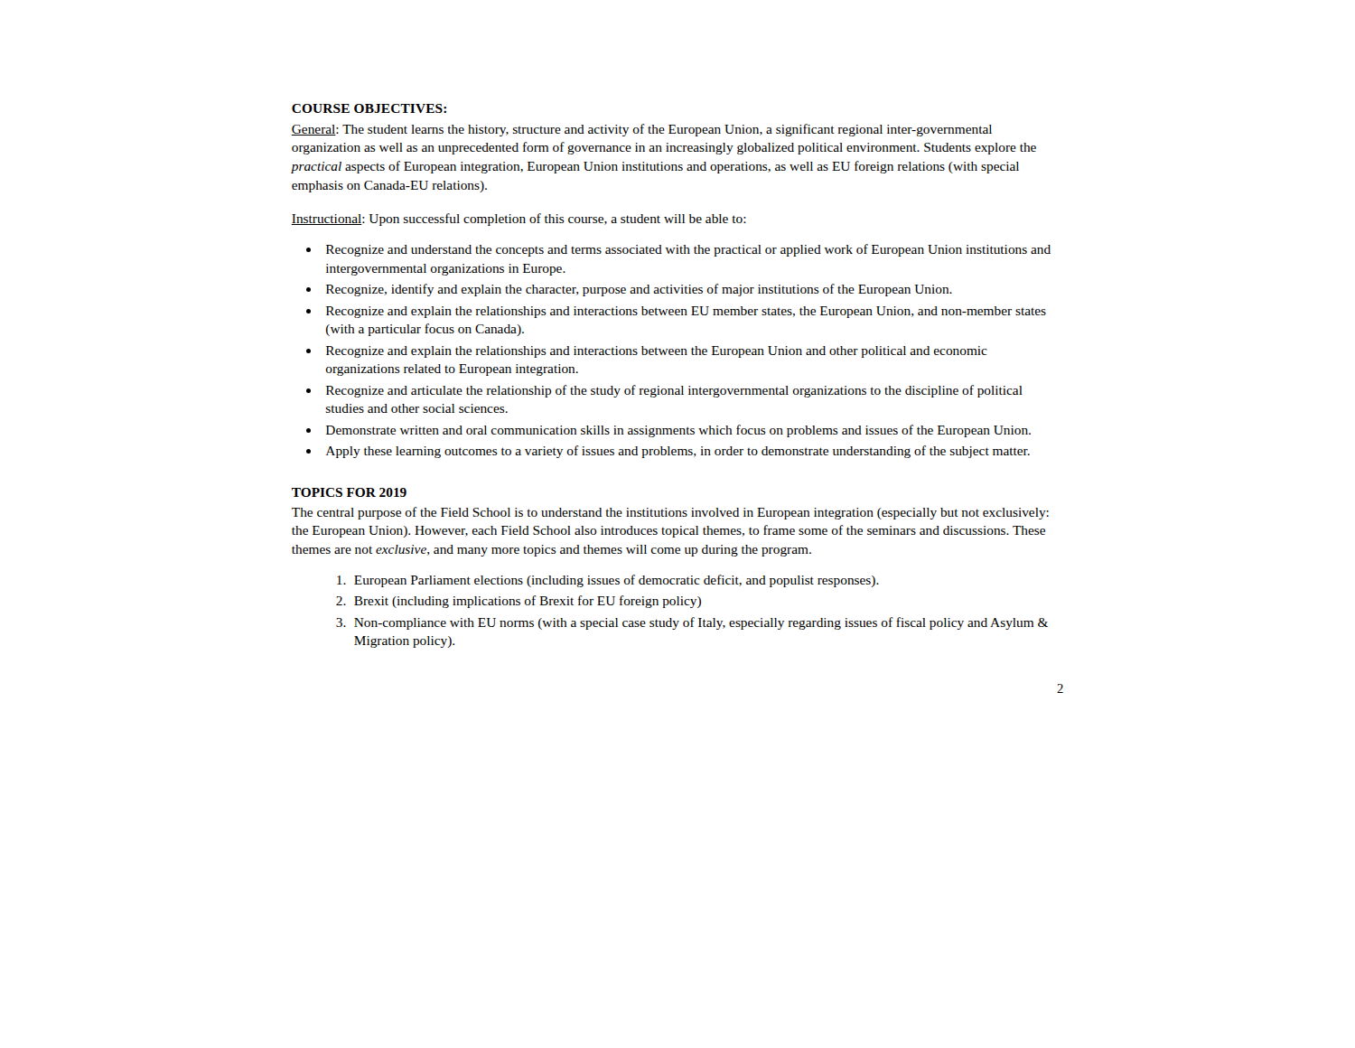COURSE OBJECTIVES:
General: The student learns the history, structure and activity of the European Union, a significant regional inter-governmental organization as well as an unprecedented form of governance in an increasingly globalized political environment. Students explore the practical aspects of European integration, European Union institutions and operations, as well as EU foreign relations (with special emphasis on Canada-EU relations).
Instructional: Upon successful completion of this course, a student will be able to:
Recognize and understand the concepts and terms associated with the practical or applied work of European Union institutions and intergovernmental organizations in Europe.
Recognize, identify and explain the character, purpose and activities of major institutions of the European Union.
Recognize and explain the relationships and interactions between EU member states, the European Union, and non-member states (with a particular focus on Canada).
Recognize and explain the relationships and interactions between the European Union and other political and economic organizations related to European integration.
Recognize and articulate the relationship of the study of regional intergovernmental organizations to the discipline of political studies and other social sciences.
Demonstrate written and oral communication skills in assignments which focus on problems and issues of the European Union.
Apply these learning outcomes to a variety of issues and problems, in order to demonstrate understanding of the subject matter.
TOPICS FOR 2019
The central purpose of the Field School is to understand the institutions involved in European integration (especially but not exclusively: the European Union). However, each Field School also introduces topical themes, to frame some of the seminars and discussions. These themes are not exclusive, and many more topics and themes will come up during the program.
European Parliament elections (including issues of democratic deficit, and populist responses).
Brexit (including implications of Brexit for EU foreign policy)
Non-compliance with EU norms (with a special case study of Italy, especially regarding issues of fiscal policy and Asylum & Migration policy).
2